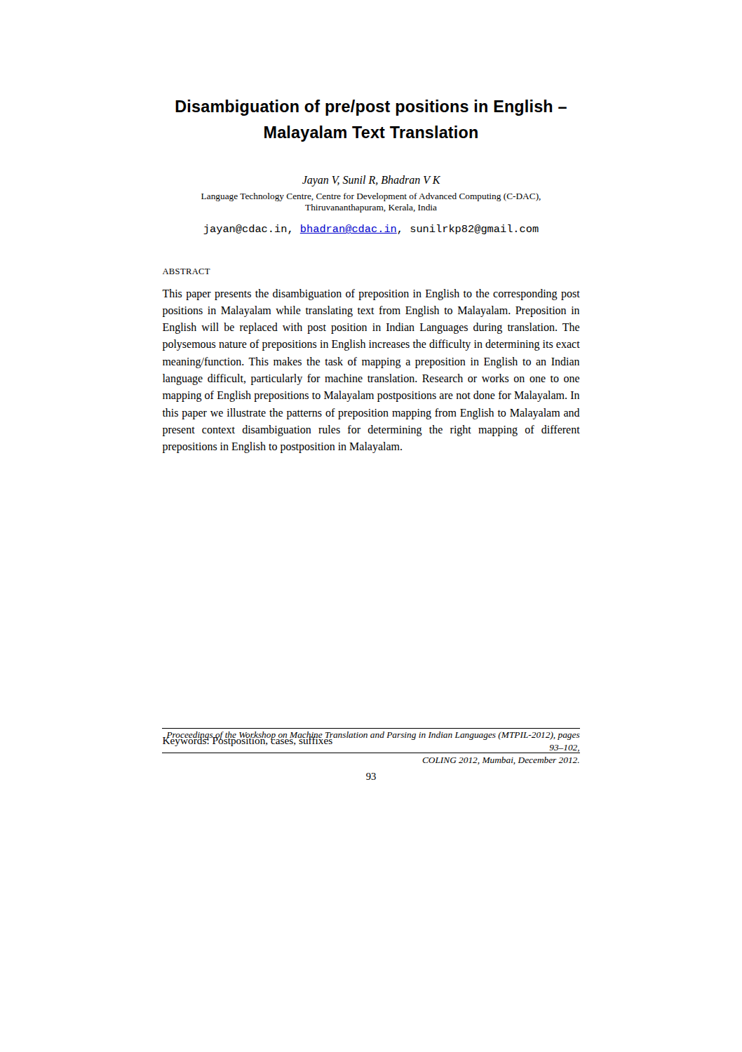Disambiguation of pre/post positions in English –
Malayalam Text Translation
Jayan V, Sunil R, Bhadran V K
Language Technology Centre, Centre for Development of Advanced Computing (C-DAC),
Thiruvananthapuram, Kerala, India
jayan@cdac.in, bhadran@cdac.in, sunilrkp82@gmail.com
ABSTRACT
This paper presents the disambiguation of preposition in English to the corresponding post positions in Malayalam while translating text from English to Malayalam. Preposition in English will be replaced with post position in Indian Languages during translation. The polysemous nature of prepositions in English increases the difficulty in determining its exact meaning/function. This makes the task of mapping a preposition in English to an Indian language difficult, particularly for machine translation. Research or works on one to one mapping of English prepositions to Malayalam postpositions are not done for Malayalam. In this paper we illustrate the patterns of preposition mapping from English to Malayalam and present context disambiguation rules for determining the right mapping of different prepositions in English to postposition in Malayalam.
Keywords: Postposition, cases, suffixes
Proceedings of the Workshop on Machine Translation and Parsing in Indian Languages (MTPIL-2012), pages 93–102,
COLING 2012, Mumbai, December 2012.
93